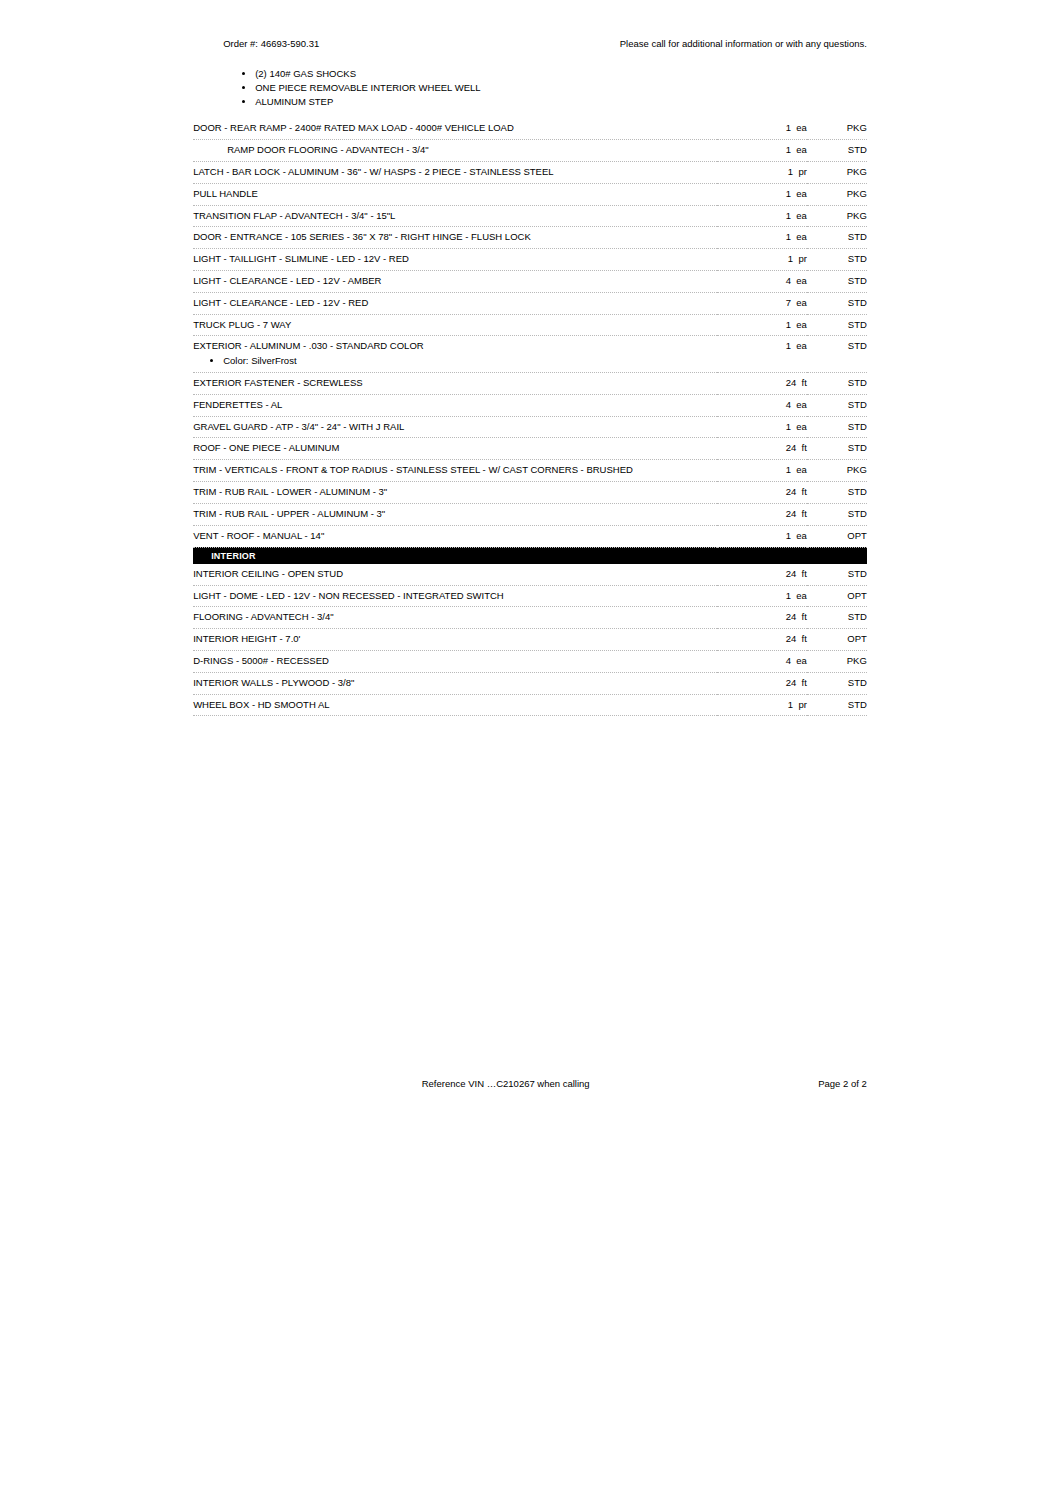Order #: 46693-590.31
Please call for additional information or with any questions.
(2) 140# GAS SHOCKS
ONE PIECE REMOVABLE INTERIOR WHEEL WELL
ALUMINUM STEP
| DOOR - REAR RAMP - 2400# RATED MAX LOAD - 4000# VEHICLE LOAD | 1 ea | PKG |
| RAMP DOOR FLOORING - ADVANTECH - 3/4" | 1 ea | STD |
| LATCH - BAR LOCK - ALUMINUM - 36" - W/ HASPS - 2 PIECE - STAINLESS STEEL | 1 pr | PKG |
| PULL HANDLE | 1 ea | PKG |
| TRANSITION FLAP - ADVANTECH - 3/4" - 15"L | 1 ea | PKG |
| DOOR - ENTRANCE - 105 SERIES - 36" X 78" - RIGHT HINGE - FLUSH LOCK | 1 ea | STD |
| LIGHT - TAILLIGHT - SLIMLINE - LED - 12V - RED | 1 pr | STD |
| LIGHT - CLEARANCE - LED - 12V - AMBER | 4 ea | STD |
| LIGHT - CLEARANCE - LED - 12V - RED | 7 ea | STD |
| TRUCK PLUG - 7 WAY | 1 ea | STD |
| EXTERIOR - ALUMINUM - .030 - STANDARD COLOR Color: SilverFrost | 1 ea | STD |
| EXTERIOR FASTENER - SCREWLESS | 24 ft | STD |
| FENDERETTES - AL | 4 ea | STD |
| GRAVEL GUARD - ATP - 3/4" - 24" - WITH J RAIL | 1 ea | STD |
| ROOF - ONE PIECE - ALUMINUM | 24 ft | STD |
| TRIM - VERTICALS - FRONT & TOP RADIUS - STAINLESS STEEL - W/ CAST CORNERS - BRUSHED | 1 ea | PKG |
| TRIM - RUB RAIL - LOWER - ALUMINUM - 3" | 24 ft | STD |
| TRIM - RUB RAIL - UPPER - ALUMINUM - 3" | 24 ft | STD |
| VENT - ROOF - MANUAL - 14" | 1 ea | OPT |
| INTERIOR |
| INTERIOR CEILING - OPEN STUD | 24 ft | STD |
| LIGHT - DOME - LED - 12V - NON RECESSED - INTEGRATED SWITCH | 1 ea | OPT |
| FLOORING - ADVANTECH - 3/4" | 24 ft | STD |
| INTERIOR HEIGHT - 7.0' | 24 ft | OPT |
| D-RINGS - 5000# - RECESSED | 4 ea | PKG |
| INTERIOR WALLS - PLYWOOD - 3/8" | 24 ft | STD |
| WHEEL BOX - HD SMOOTH AL | 1 pr | STD |
Reference VIN …C210267 when calling
Page 2 of 2